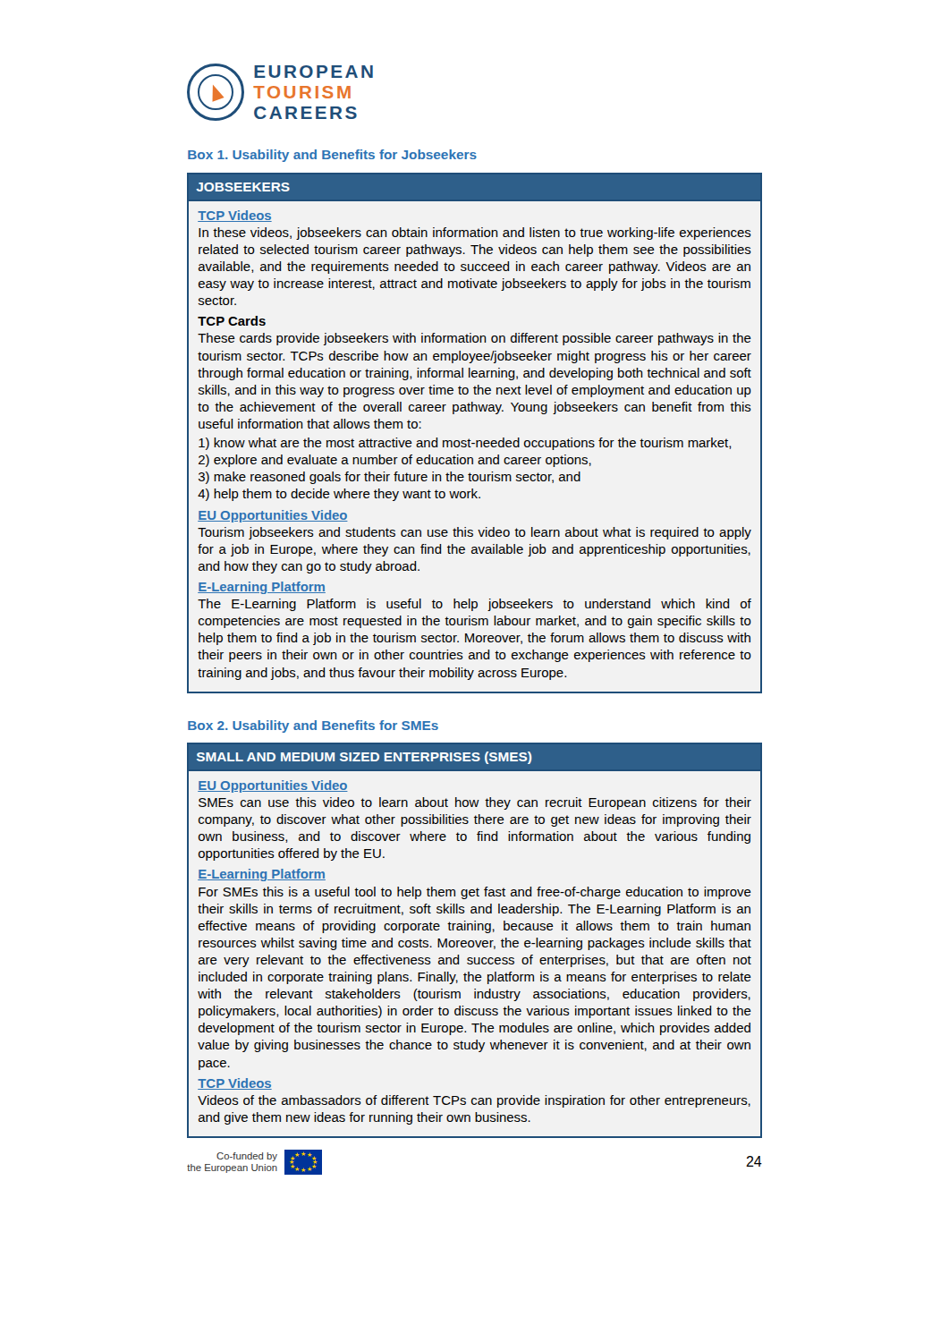EUROPEAN
TOURISM
CAREERS
Box 1. Usability and Benefits for Jobseekers
JOBSEEKERS
TCP Videos
In these videos, jobseekers can obtain information and listen to true working-life experiences related to selected tourism career pathways. The videos can help them see the possibilities available, and the requirements needed to succeed in each career pathway. Videos are an easy way to increase interest, attract and motivate jobseekers to apply for jobs in the tourism sector.
TCP Cards
These cards provide jobseekers with information on different possible career pathways in the tourism sector. TCPs describe how an employee/jobseeker might progress his or her career through formal education or training, informal learning, and developing both technical and soft skills, and in this way to progress over time to the next level of employment and education up to the achievement of the overall career pathway. Young jobseekers can benefit from this useful information that allows them to:
1) know what are the most attractive and most-needed occupations for the tourism market,
2) explore and evaluate a number of education and career options,
3) make reasoned goals for their future in the tourism sector, and
4) help them to decide where they want to work.
EU Opportunities Video
Tourism jobseekers and students can use this video to learn about what is required to apply for a job in Europe, where they can find the available job and apprenticeship opportunities, and how they can go to study abroad.
E-Learning Platform
The E-Learning Platform is useful to help jobseekers to understand which kind of competencies are most requested in the tourism labour market, and to gain specific skills to help them to find a job in the tourism sector. Moreover, the forum allows them to discuss with their peers in their own or in other countries and to exchange experiences with reference to training and jobs, and thus favour their mobility across Europe.
Box 2. Usability and Benefits for SMEs
SMALL AND MEDIUM SIZED ENTERPRISES (SMES)
EU Opportunities Video
SMEs can use this video to learn about how they can recruit European citizens for their company, to discover what other possibilities there are to get new ideas for improving their own business, and to discover where to find information about the various funding opportunities offered by the EU.
E-Learning Platform
For SMEs this is a useful tool to help them get fast and free-of-charge education to improve their skills in terms of recruitment, soft skills and leadership. The E-Learning Platform is an effective means of providing corporate training, because it allows them to train human resources whilst saving time and costs. Moreover, the e-learning packages include skills that are very relevant to the effectiveness and success of enterprises, but that are often not included in corporate training plans. Finally, the platform is a means for enterprises to relate with the relevant stakeholders (tourism industry associations, education providers, policymakers, local authorities) in order to discuss the various important issues linked to the development of the tourism sector in Europe. The modules are online, which provides added value by giving businesses the chance to study whenever it is convenient, and at their own pace.
TCP Videos
Videos of the ambassadors of different TCPs can provide inspiration for other entrepreneurs, and give them new ideas for running their own business.
Co-funded by
the European Union
★ ★ ★ ★ ★ ★ ★ ★ ★ ★ ★ ★
24